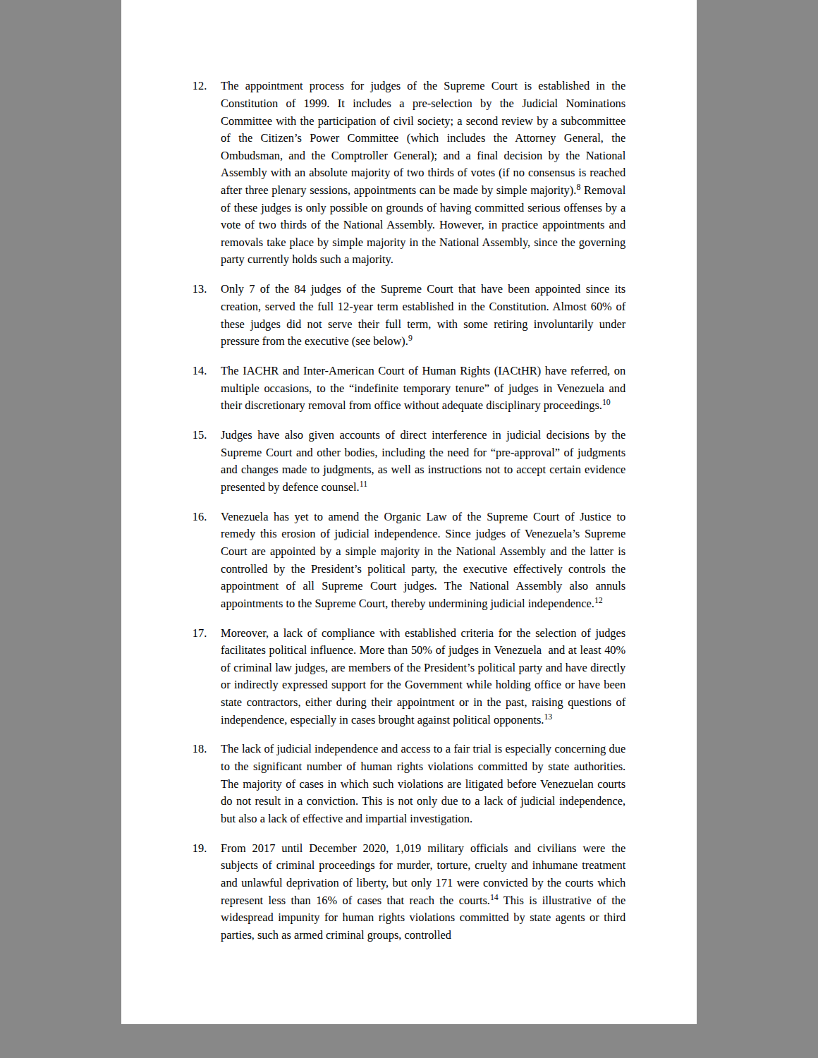The appointment process for judges of the Supreme Court is established in the Constitution of 1999. It includes a pre-selection by the Judicial Nominations Committee with the participation of civil society; a second review by a subcommittee of the Citizen’s Power Committee (which includes the Attorney General, the Ombudsman, and the Comptroller General); and a final decision by the National Assembly with an absolute majority of two thirds of votes (if no consensus is reached after three plenary sessions, appointments can be made by simple majority).8 Removal of these judges is only possible on grounds of having committed serious offenses by a vote of two thirds of the National Assembly. However, in practice appointments and removals take place by simple majority in the National Assembly, since the governing party currently holds such a majority.
Only 7 of the 84 judges of the Supreme Court that have been appointed since its creation, served the full 12-year term established in the Constitution. Almost 60% of these judges did not serve their full term, with some retiring involuntarily under pressure from the executive (see below).9
The IACHR and Inter-American Court of Human Rights (IACtHR) have referred, on multiple occasions, to the “indefinite temporary tenure” of judges in Venezuela and their discretionary removal from office without adequate disciplinary proceedings.10
Judges have also given accounts of direct interference in judicial decisions by the Supreme Court and other bodies, including the need for “pre-approval” of judgments and changes made to judgments, as well as instructions not to accept certain evidence presented by defence counsel.11
Venezuela has yet to amend the Organic Law of the Supreme Court of Justice to remedy this erosion of judicial independence. Since judges of Venezuela’s Supreme Court are appointed by a simple majority in the National Assembly and the latter is controlled by the President’s political party, the executive effectively controls the appointment of all Supreme Court judges. The National Assembly also annuls appointments to the Supreme Court, thereby undermining judicial independence.12
Moreover, a lack of compliance with established criteria for the selection of judges facilitates political influence. More than 50% of judges in Venezuela and at least 40% of criminal law judges, are members of the President’s political party and have directly or indirectly expressed support for the Government while holding office or have been state contractors, either during their appointment or in the past, raising questions of independence, especially in cases brought against political opponents.13
The lack of judicial independence and access to a fair trial is especially concerning due to the significant number of human rights violations committed by state authorities. The majority of cases in which such violations are litigated before Venezuelan courts do not result in a conviction. This is not only due to a lack of judicial independence, but also a lack of effective and impartial investigation.
From 2017 until December 2020, 1,019 military officials and civilians were the subjects of criminal proceedings for murder, torture, cruelty and inhumane treatment and unlawful deprivation of liberty, but only 171 were convicted by the courts which represent less than 16% of cases that reach the courts.14 This is illustrative of the widespread impunity for human rights violations committed by state agents or third parties, such as armed criminal groups, controlled